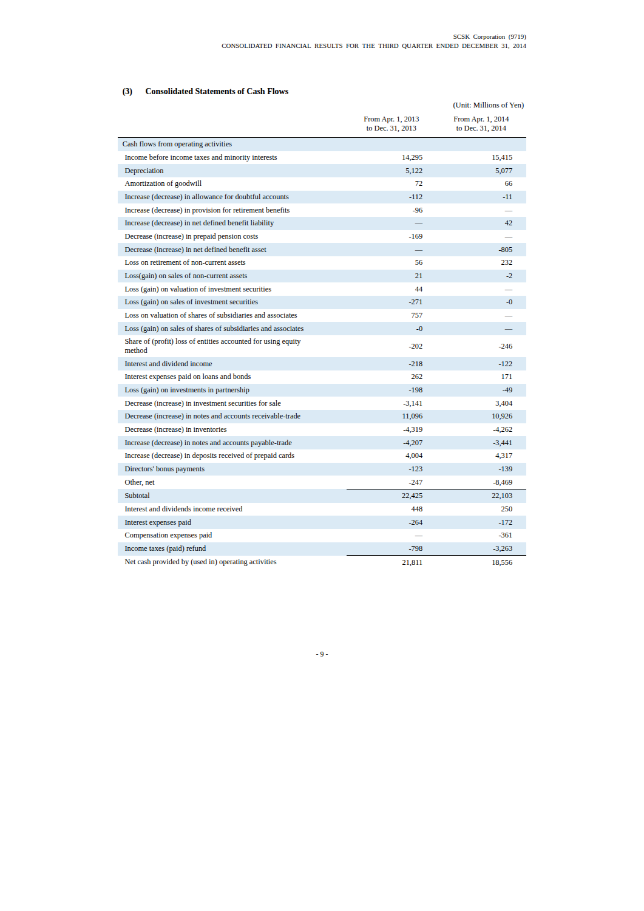SCSK Corporation (9719)
CONSOLIDATED FINANCIAL RESULTS FOR THE THIRD QUARTER ENDED DECEMBER 31, 2014
(3) Consolidated Statements of Cash Flows
(Unit: Millions of Yen)
| | From Apr. 1, 2013 to Dec. 31, 2013 | From Apr. 1, 2014 to Dec. 31, 2014 |
| --- | --- | --- |
| Cash flows from operating activities | | |
| Income before income taxes and minority interests | 14,295 | 15,415 |
| Depreciation | 5,122 | 5,077 |
| Amortization of goodwill | 72 | 66 |
| Increase (decrease) in allowance for doubtful accounts | -112 | -11 |
| Increase (decrease) in provision for retirement benefits | -96 | — |
| Increase (decrease) in net defined benefit liability | — | 42 |
| Decrease (increase) in prepaid pension costs | -169 | — |
| Decrease (increase) in net defined benefit asset | — | -805 |
| Loss on retirement of non-current assets | 56 | 232 |
| Loss(gain) on sales of non-current assets | 21 | -2 |
| Loss (gain) on valuation of investment securities | 44 | — |
| Loss (gain) on sales of investment securities | -271 | -0 |
| Loss on valuation of shares of subsidiaries and associates | 757 | — |
| Loss (gain) on sales of shares of subsidiaries and associates | -0 | — |
| Share of (profit) loss of entities accounted for using equity method | -202 | -246 |
| Interest and dividend income | -218 | -122 |
| Interest expenses paid on loans and bonds | 262 | 171 |
| Loss (gain) on investments in partnership | -198 | -49 |
| Decrease (increase) in investment securities for sale | -3,141 | 3,404 |
| Decrease (increase) in notes and accounts receivable-trade | 11,096 | 10,926 |
| Decrease (increase) in inventories | -4,319 | -4,262 |
| Increase (decrease) in notes and accounts payable-trade | -4,207 | -3,441 |
| Increase (decrease) in deposits received of prepaid cards | 4,004 | 4,317 |
| Directors' bonus payments | -123 | -139 |
| Other, net | -247 | -8,469 |
| Subtotal | 22,425 | 22,103 |
| Interest and dividends income received | 448 | 250 |
| Interest expenses paid | -264 | -172 |
| Compensation expenses paid | — | -361 |
| Income taxes (paid) refund | -798 | -3,263 |
| Net cash provided by (used in) operating activities | 21,811 | 18,556 |
- 9 -